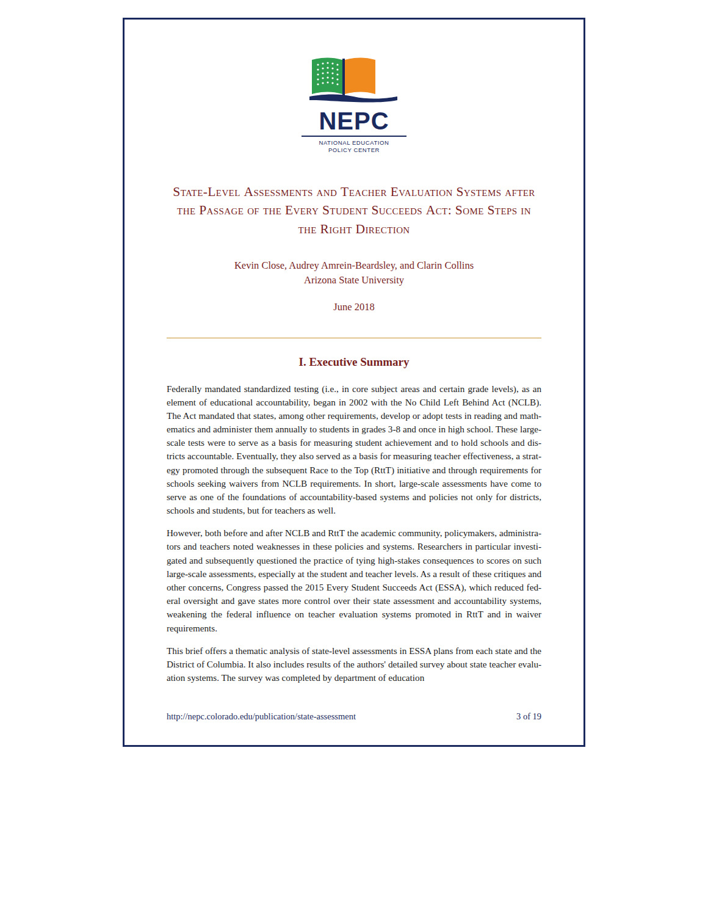NEPC
NATIONAL EDUCATION
POLICY CENTER
State-Level Assessments and Teacher Evaluation Systems after the Passage of the Every Student Succeeds Act: Some Steps in the Right Direction
Kevin Close, Audrey Amrein-Beardsley, and Clarin Collins
Arizona State University June 2018
I. Executive Summary
Federally mandated standardized testing (i.e., in core subject areas and certain grade levels), as an element of educational accountability, began in 2002 with the No Child Left Behind Act (NCLB). The Act mandated that states, among other requirements, develop or adopt tests in reading and mathematics and administer them annually to students in grades 3-8 and once in high school. These large-scale tests were to serve as a basis for measuring student achievement and to hold schools and districts accountable. Eventually, they also served as a basis for measuring teacher effectiveness, a strategy promoted through the subsequent Race to the Top (RttT) initiative and through requirements for schools seeking waivers from NCLB requirements. In short, large-scale assessments have come to serve as one of the foundations of accountability-based systems and policies not only for districts, schools and students, but for teachers as well.
However, both before and after NCLB and RttT the academic community, policymakers, administrators and teachers noted weaknesses in these policies and systems. Researchers in particular investigated and subsequently questioned the practice of tying high-stakes consequences to scores on such large-scale assessments, especially at the student and teacher levels. As a result of these critiques and other concerns, Congress passed the 2015 Every Student Succeeds Act (ESSA), which reduced federal oversight and gave states more control over their state assessment and accountability systems, weakening the federal influence on teacher evaluation systems promoted in RttT and in waiver requirements.
This brief offers a thematic analysis of state-level assessments in ESSA plans from each state and the District of Columbia. It also includes results of the authors' detailed survey about state teacher evaluation systems. The survey was completed by department of education
http://nepc.colorado.edu/publication/state-assessment 3 of 19